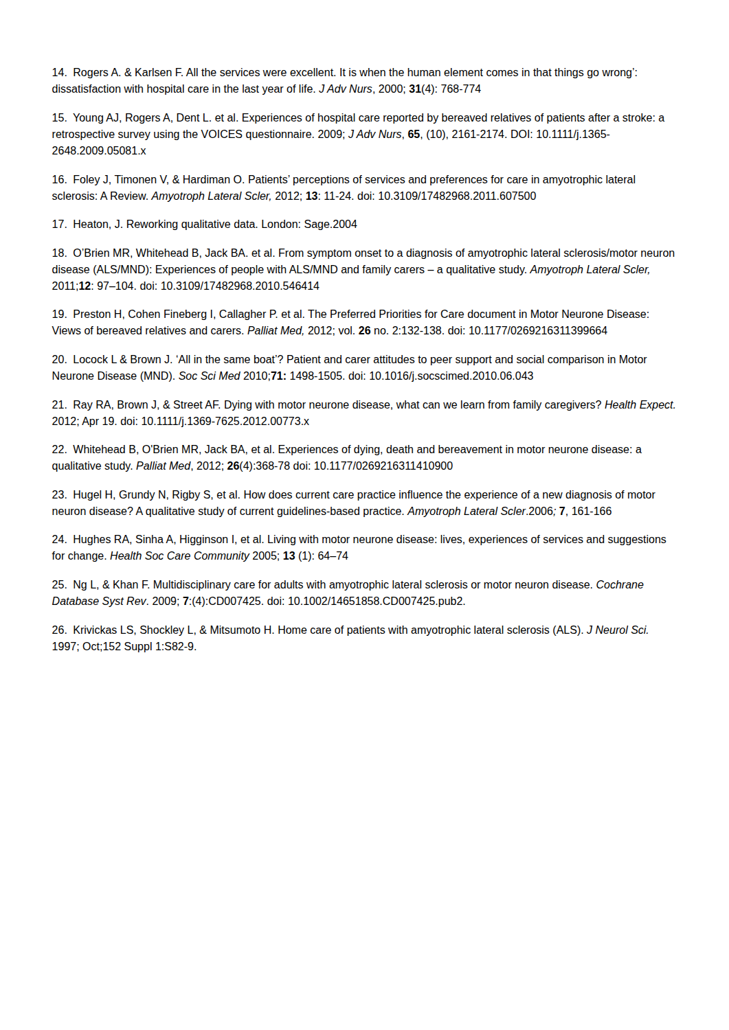14. Rogers A. & Karlsen F. All the services were excellent. It is when the human element comes in that things go wrong’: dissatisfaction with hospital care in the last year of life. J Adv Nurs, 2000; 31(4): 768-774
15. Young AJ, Rogers A, Dent L. et al. Experiences of hospital care reported by bereaved relatives of patients after a stroke: a retrospective survey using the VOICES questionnaire. 2009; J Adv Nurs, 65, (10), 2161-2174. DOI: 10.1111/j.1365-2648.2009.05081.x
16. Foley J, Timonen V, & Hardiman O. Patients’ perceptions of services and preferences for care in amyotrophic lateral sclerosis: A Review. Amyotroph Lateral Scler, 2012; 13: 11-24. doi: 10.3109/17482968.2011.607500
17. Heaton, J. Reworking qualitative data. London: Sage.2004
18. O’Brien MR, Whitehead B, Jack BA. et al. From symptom onset to a diagnosis of amyotrophic lateral sclerosis/motor neuron disease (ALS/MND): Experiences of people with ALS/MND and family carers – a qualitative study. Amyotroph Lateral Scler, 2011;12: 97–104. doi: 10.3109/17482968.2010.546414
19. Preston H, Cohen Fineberg I, Callagher P. et al. The Preferred Priorities for Care document in Motor Neurone Disease: Views of bereaved relatives and carers. Palliat Med, 2012; vol. 26 no. 2:132-138. doi: 10.1177/0269216311399664
20. Locock L & Brown J. ‘All in the same boat’? Patient and carer attitudes to peer support and social comparison in Motor Neurone Disease (MND). Soc Sci Med 2010;71: 1498-1505. doi: 10.1016/j.socscimed.2010.06.043
21. Ray RA, Brown J, & Street AF. Dying with motor neurone disease, what can we learn from family caregivers? Health Expect. 2012; Apr 19. doi: 10.1111/j.1369-7625.2012.00773.x
22. Whitehead B, O'Brien MR, Jack BA, et al. Experiences of dying, death and bereavement in motor neurone disease: a qualitative study. Palliat Med, 2012; 26(4):368-78 doi: 10.1177/0269216311410900
23. Hugel H, Grundy N, Rigby S, et al. How does current care practice influence the experience of a new diagnosis of motor neuron disease? A qualitative study of current guidelines-based practice. Amyotroph Lateral Scler.2006; 7, 161-166
24. Hughes RA, Sinha A, Higginson I, et al. Living with motor neurone disease: lives, experiences of services and suggestions for change. Health Soc Care Community 2005; 13 (1): 64–74
25. Ng L, & Khan F. Multidisciplinary care for adults with amyotrophic lateral sclerosis or motor neuron disease. Cochrane Database Syst Rev. 2009; 7:(4):CD007425. doi: 10.1002/14651858.CD007425.pub2.
26. Krivickas LS, Shockley L, & Mitsumoto H. Home care of patients with amyotrophic lateral sclerosis (ALS). J Neurol Sci. 1997; Oct;152 Suppl 1:S82-9.